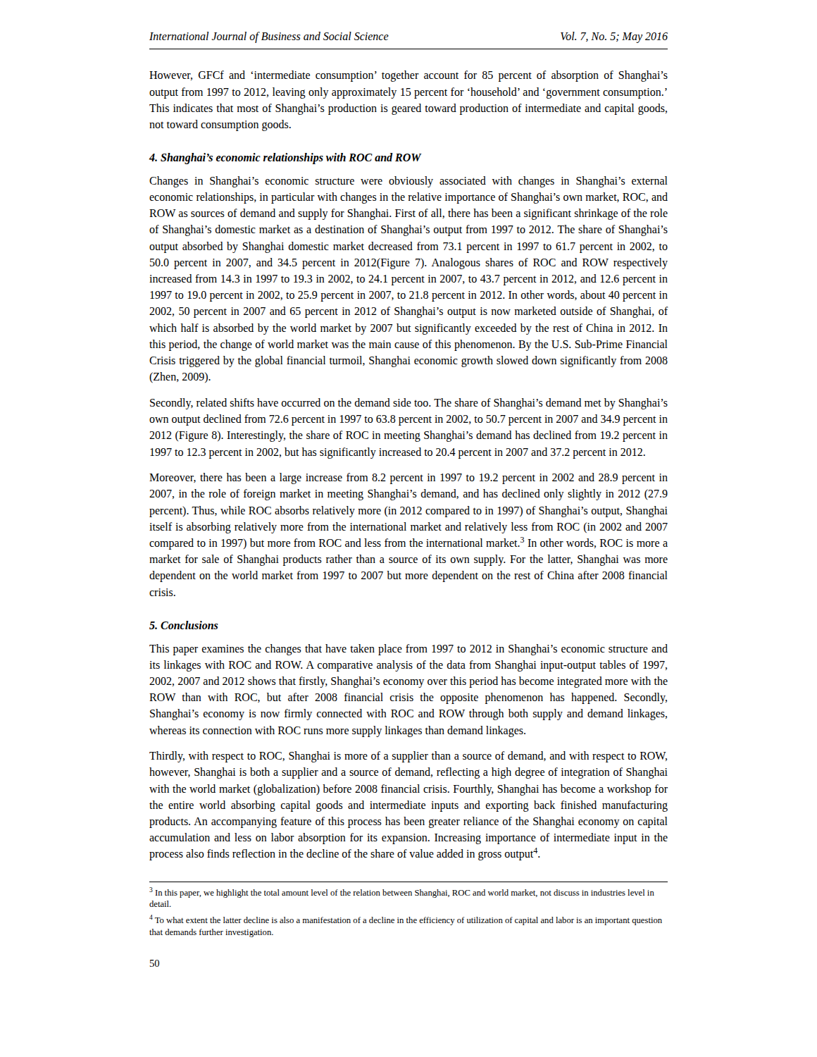International Journal of Business and Social Science
Vol. 7, No. 5; May 2016
However, GFCf and ‘intermediate consumption’ together account for 85 percent of absorption of Shanghai’s output from 1997 to 2012, leaving only approximately 15 percent for ‘household’ and ‘government consumption.’ This indicates that most of Shanghai’s production is geared toward production of intermediate and capital goods, not toward consumption goods.
4. Shanghai’s economic relationships with ROC and ROW
Changes in Shanghai’s economic structure were obviously associated with changes in Shanghai’s external economic relationships, in particular with changes in the relative importance of Shanghai’s own market, ROC, and ROW as sources of demand and supply for Shanghai. First of all, there has been a significant shrinkage of the role of Shanghai’s domestic market as a destination of Shanghai’s output from 1997 to 2012. The share of Shanghai’s output absorbed by Shanghai domestic market decreased from 73.1 percent in 1997 to 61.7 percent in 2002, to 50.0 percent in 2007, and 34.5 percent in 2012(Figure 7). Analogous shares of ROC and ROW respectively increased from 14.3 in 1997 to 19.3 in 2002, to 24.1 percent in 2007, to 43.7 percent in 2012, and 12.6 percent in 1997 to 19.0 percent in 2002, to 25.9 percent in 2007, to 21.8 percent in 2012. In other words, about 40 percent in 2002, 50 percent in 2007 and 65 percent in 2012 of Shanghai’s output is now marketed outside of Shanghai, of which half is absorbed by the world market by 2007 but significantly exceeded by the rest of China in 2012. In this period, the change of world market was the main cause of this phenomenon. By the U.S. Sub-Prime Financial Crisis triggered by the global financial turmoil, Shanghai economic growth slowed down significantly from 2008 (Zhen, 2009).
Secondly, related shifts have occurred on the demand side too. The share of Shanghai’s demand met by Shanghai’s own output declined from 72.6 percent in 1997 to 63.8 percent in 2002, to 50.7 percent in 2007 and 34.9 percent in 2012 (Figure 8). Interestingly, the share of ROC in meeting Shanghai’s demand has declined from 19.2 percent in 1997 to 12.3 percent in 2002, but has significantly increased to 20.4 percent in 2007 and 37.2 percent in 2012.
Moreover, there has been a large increase from 8.2 percent in 1997 to 19.2 percent in 2002 and 28.9 percent in 2007, in the role of foreign market in meeting Shanghai’s demand, and has declined only slightly in 2012 (27.9 percent). Thus, while ROC absorbs relatively more (in 2012 compared to in 1997) of Shanghai’s output, Shanghai itself is absorbing relatively more from the international market and relatively less from ROC (in 2002 and 2007 compared to in 1997) but more from ROC and less from the international market.3 In other words, ROC is more a market for sale of Shanghai products rather than a source of its own supply. For the latter, Shanghai was more dependent on the world market from 1997 to 2007 but more dependent on the rest of China after 2008 financial crisis.
5. Conclusions
This paper examines the changes that have taken place from 1997 to 2012 in Shanghai’s economic structure and its linkages with ROC and ROW. A comparative analysis of the data from Shanghai input-output tables of 1997, 2002, 2007 and 2012 shows that firstly, Shanghai’s economy over this period has become integrated more with the ROW than with ROC, but after 2008 financial crisis the opposite phenomenon has happened. Secondly, Shanghai’s economy is now firmly connected with ROC and ROW through both supply and demand linkages, whereas its connection with ROC runs more supply linkages than demand linkages.
Thirdly, with respect to ROC, Shanghai is more of a supplier than a source of demand, and with respect to ROW, however, Shanghai is both a supplier and a source of demand, reflecting a high degree of integration of Shanghai with the world market (globalization) before 2008 financial crisis. Fourthly, Shanghai has become a workshop for the entire world absorbing capital goods and intermediate inputs and exporting back finished manufacturing products. An accompanying feature of this process has been greater reliance of the Shanghai economy on capital accumulation and less on labor absorption for its expansion. Increasing importance of intermediate input in the process also finds reflection in the decline of the share of value added in gross output4.
3 In this paper, we highlight the total amount level of the relation between Shanghai, ROC and world market, not discuss in industries level in detail.
4 To what extent the latter decline is also a manifestation of a decline in the efficiency of utilization of capital and labor is an important question that demands further investigation.
50